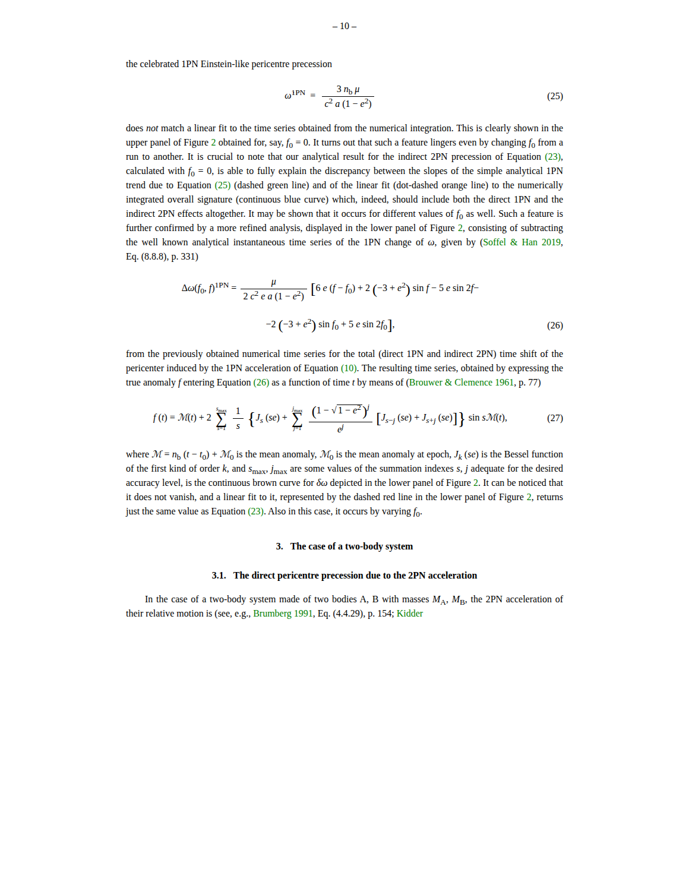– 10 –
the celebrated 1PN Einstein-like pericentre precession
ω̇1PN = 3 nb μ c2 a (1 − e2)
(25)
does not match a linear fit to the time series obtained from the numerical integration. This is clearly shown in the upper panel of Figure 2 obtained for, say, f0 = 0. It turns out that such a feature lingers even by changing f0 from a run to another. It is crucial to note that our analytical result for the indirect 2PN precession of Equation (23), calculated with f0 = 0, is able to fully explain the discrepancy between the slopes of the simple analytical 1PN trend due to Equation (25) (dashed green line) and of the linear fit (dot-dashed orange line) to the numerically integrated overall signature (continuous blue curve) which, indeed, should include both the direct 1PN and the indirect 2PN effects altogether. It may be shown that it occurs for different values of f0 as well. Such a feature is further confirmed by a more refined analysis, displayed in the lower panel of Figure 2, consisting of subtracting the well known analytical instantaneous time series of the 1PN change of ω, given by (Soffel & Han 2019, Eq. (8.8.8), p. 331)
Δω(f0, f)1PN = μ 2 c2 e a (1 − e2) [6 e (f − f0) + 2 (−3 + e2) sin f − 5 e sin 2f−
−2 (−3 + e2) sin f0 + 5 e sin 2f0],
(26)
from the previously obtained numerical time series for the total (direct 1PN and indirect 2PN) time shift of the pericenter induced by the 1PN acceleration of Equation (10). The resulting time series, obtained by expressing the true anomaly f entering Equation (26) as a function of time t by means of (Brouwer & Clemence 1961, p. 77)
f (t) = ℳ(t) + 2 smax ∑ s=1 1 s {Js (se) + jmax ∑ j=1 (1 − √1 − e2)j ej [Js−j (se) + Js+j (se)]} sin sℳ(t),
(27)
where ℳ = nb (t − t0) + ℳ0 is the mean anomaly, ℳ0 is the mean anomaly at epoch, Jk (se) is the Bessel function of the first kind of order k, and smax, jmax are some values of the summation indexes s, j adequate for the desired accuracy level, is the continuous brown curve for δω depicted in the lower panel of Figure 2. It can be noticed that it does not vanish, and a linear fit to it, represented by the dashed red line in the lower panel of Figure 2, returns just the same value as Equation (23). Also in this case, it occurs by varying f0.
3. The case of a two-body system
3.1. The direct pericentre precession due to the 2PN acceleration
In the case of a two-body system made of two bodies A, B with masses MA, MB, the 2PN acceleration of their relative motion is (see, e.g., Brumberg 1991, Eq. (4.4.29), p. 154; Kidder